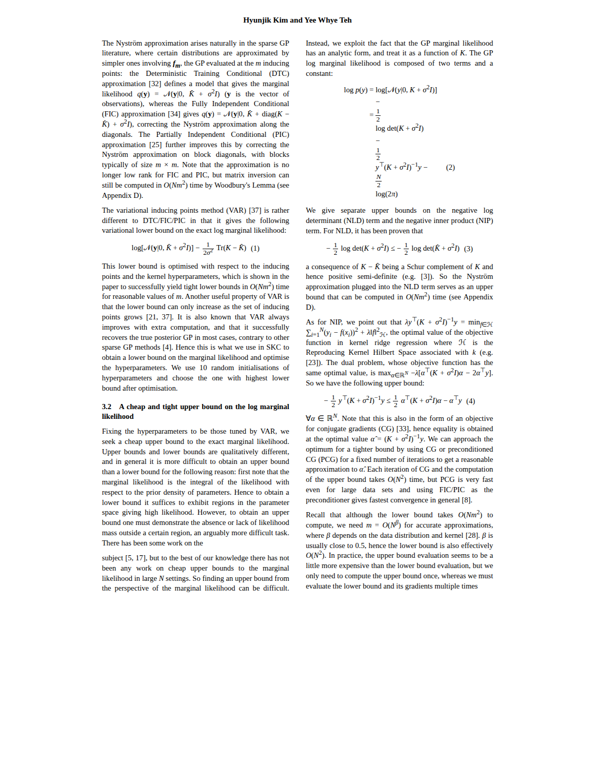Hyunjik Kim and Yee Whye Teh
The Nyström approximation arises naturally in the sparse GP literature, where certain distributions are approximated by simpler ones involving fm, the GP evaluated at the m inducing points: the Deterministic Training Conditional (DTC) approximation [32] defines a model that gives the marginal likelihood q(y) = 𝒩(y|0, K̂ + σ2I) (y is the vector of observations), whereas the Fully Independent Conditional (FIC) approximation [34] gives q(y) = 𝒩(y|0, K̂ + diag(K − K̂) + σ2I), correcting the Nyström approximation along the diagonals. The Partially Independent Conditional (PIC) approximation [25] further improves this by correcting the Nyström approximation on block diagonals, with blocks typically of size m × m. Note that the approximation is no longer low rank for FIC and PIC, but matrix inversion can still be computed in O(Nm2) time by Woodbury's Lemma (see Appendix D).
The variational inducing points method (VAR) [37] is rather different to DTC/FIC/PIC in that it gives the following variational lower bound on the exact log marginal likelihood:
log[𝒩(y|0, K̂ + σ2I)] − 12σ2 Tr(K − K̂) (1)
This lower bound is optimised with respect to the inducing points and the kernel hyperparameters, which is shown in the paper to successfully yield tight lower bounds in O(Nm2) time for reasonable values of m. Another useful property of VAR is that the lower bound can only increase as the set of inducing points grows [21, 37]. It is also known that VAR always improves with extra computation, and that it successfully recovers the true posterior GP in most cases, contrary to other sparse GP methods [4]. Hence this is what we use in SKC to obtain a lower bound on the marginal likelihood and optimise the hyperparameters. We use 10 random initialisations of hyperparameters and choose the one with highest lower bound after optimisation.
3.2 A cheap and tight upper bound on the log marginal likelihood
Fixing the hyperparameters to be those tuned by VAR, we seek a cheap upper bound to the exact marginal likelihood. Upper bounds and lower bounds are qualitatively different, and in general it is more difficult to obtain an upper bound than a lower bound for the following reason: first note that the marginal likelihood is the integral of the likelihood with respect to the prior density of parameters. Hence to obtain a lower bound it suffices to exhibit regions in the parameter space giving high likelihood. However, to obtain an upper bound one must demonstrate the absence or lack of likelihood mass outside a certain region, an arguably more difficult task. There has been some work on the
subject [5, 17], but to the best of our knowledge there has not been any work on cheap upper bounds to the marginal likelihood in large N settings. So finding an upper bound from the perspective of the marginal likelihood can be difficult. Instead, we exploit the fact that the GP marginal likelihood has an analytic form, and treat it as a function of K. The GP log marginal likelihood is composed of two terms and a constant:
log p(y) = log[𝒩(y|0, K + σ2I)]
= − 12 log det(K + σ2I)
− 12 y⊤(K + σ2I)−1y − N 2 log(2π) (2)
We give separate upper bounds on the negative log determinant (NLD) term and the negative inner product (NIP) term. For NLD, it has been proven that
− 12 log det(K + σ2I) ≤ − 12 log det(K̂ + σ2I) (3)
a consequence of K − K̂ being a Schur complement of K and hence positive semi-definite (e.g. [3]). So the Nyström approximation plugged into the NLD term serves as an upper bound that can be computed in O(Nm2) time (see Appendix D).
As for NIP, we point out that λy⊤(K + σ2I)−1y = minf∈ℋ ∑i=1N(yi − f(xi))2 + λ‖f‖2ℋ, the optimal value of the objective function in kernel ridge regression where ℋ is the Reproducing Kernel Hilbert Space associated with k (e.g. [23]). The dual problem, whose objective function has the same optimal value, is maxα∈ℝN −λ[α⊤(K + σ2I)α − 2α⊤y]. So we have the following upper bound:
− 12 y⊤(K + σ2I)−1y ≤ 12 α⊤(K + σ2I)α − α⊤y (4)
∀α ∈ ℝN. Note that this is also in the form of an objective for conjugate gradients (CG) [33], hence equality is obtained at the optimal value α̂ = (K + σ2I)−1y. We can approach the optimum for a tighter bound by using CG or preconditioned CG (PCG) for a fixed number of iterations to get a reasonable approximation to α̂. Each iteration of CG and the computation of the upper bound takes O(N2) time, but PCG is very fast even for large data sets and using FIC/PIC as the preconditioner gives fastest convergence in general [8].
Recall that although the lower bound takes O(Nm2) to compute, we need m = O(Nβ) for accurate approximations, where β depends on the data distribution and kernel [28]. β is usually close to 0.5, hence the lower bound is also effectively O(N2). In practice, the upper bound evaluation seems to be a little more expensive than the lower bound evaluation, but we only need to compute the upper bound once, whereas we must evaluate the lower bound and its gradients multiple times